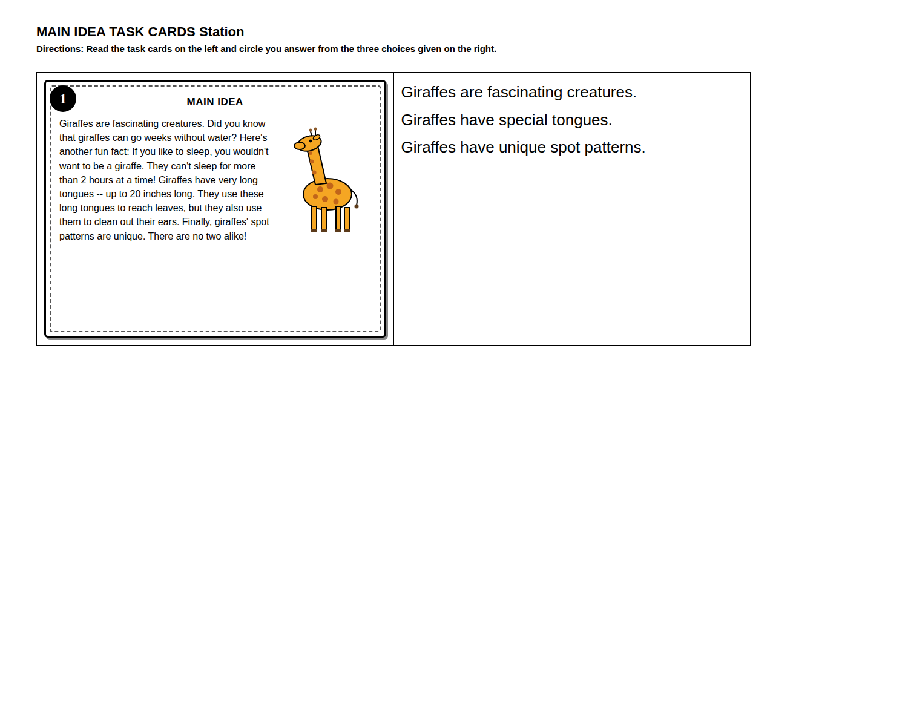MAIN IDEA TASK CARDS Station
Directions: Read the task cards on the left and circle you answer from the three choices given on the right.
| 1 MAIN IDEA Giraffes are fascinating creatures. Did you know that giraffes can go weeks without water? Here's another fun fact: If you like to sleep, you wouldn't want to be a giraffe. They can't sleep for more than 2 hours at a time! Giraffes have very long tongues -- up to 20 inches long. They use these long tongues to reach leaves, but they also use them to clean out their ears. Finally, giraffes' spot patterns are unique. There are no two alike! | Giraffes are fascinating creatures. Giraffes have special tongues. Giraffes have unique spot patterns. |